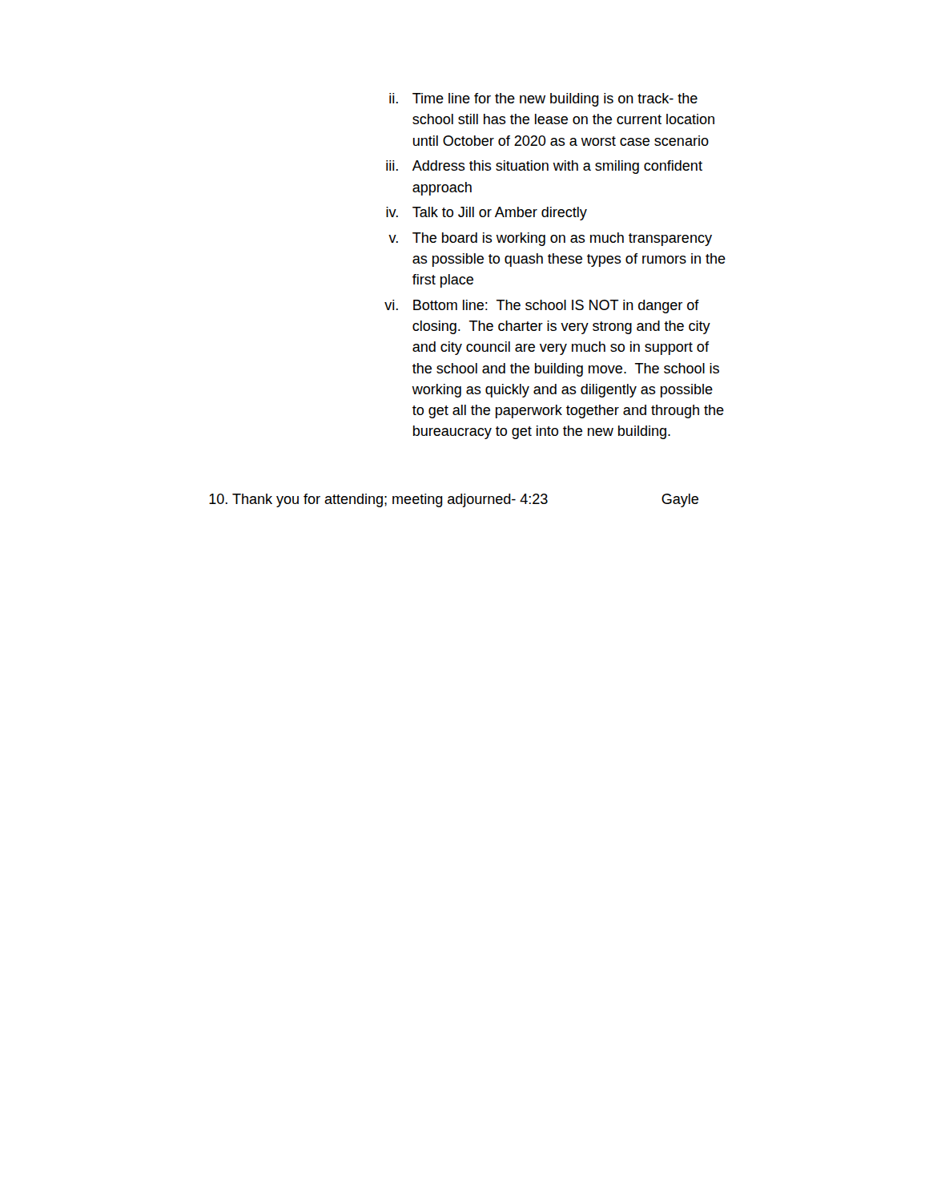Time line for the new building is on track- the school still has the lease on the current location until October of 2020 as a worst case scenario
Address this situation with a smiling confident approach
Talk to Jill or Amber directly
The board is working on as much transparency as possible to quash these types of rumors in the first place
Bottom line: The school IS NOT in danger of closing. The charter is very strong and the city and city council are very much so in support of the school and the building move. The school is working as quickly and as diligently as possible to get all the paperwork together and through the bureaucracy to get into the new building.
10. Thank you for attending; meeting adjourned- 4:23 Gayle